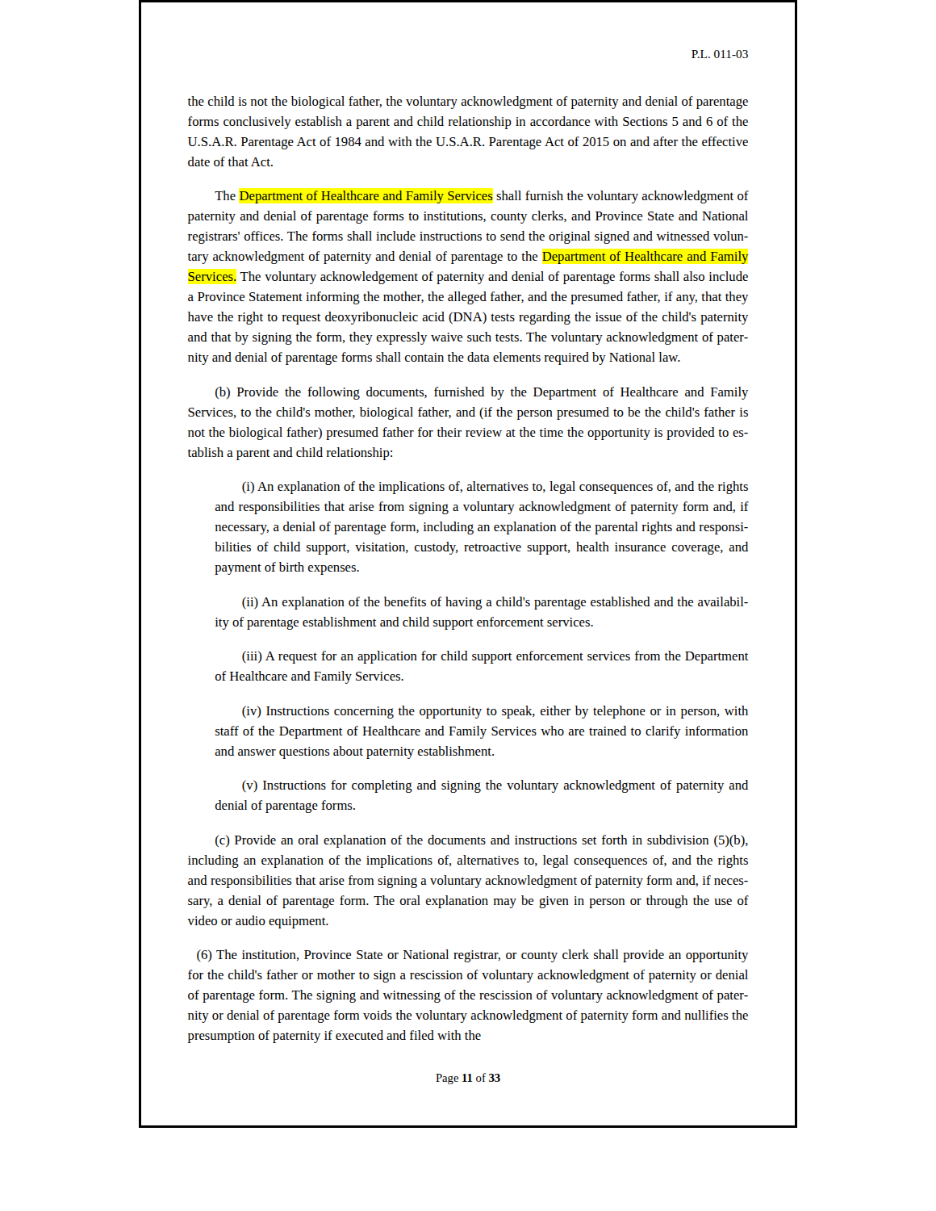P.L. 011-03
the child is not the biological father, the voluntary acknowledgment of paternity and denial of parentage forms conclusively establish a parent and child relationship in accordance with Sections 5 and 6 of the U.S.A.R. Parentage Act of 1984 and with the U.S.A.R. Parentage Act of 2015 on and after the effective date of that Act.
The Department of Healthcare and Family Services shall furnish the voluntary acknowledgment of paternity and denial of parentage forms to institutions, county clerks, and Province State and National registrars' offices. The forms shall include instructions to send the original signed and witnessed voluntary acknowledgment of paternity and denial of parentage to the Department of Healthcare and Family Services. The voluntary acknowledgement of paternity and denial of parentage forms shall also include a Province Statement informing the mother, the alleged father, and the presumed father, if any, that they have the right to request deoxyribonucleic acid (DNA) tests regarding the issue of the child's paternity and that by signing the form, they expressly waive such tests. The voluntary acknowledgment of paternity and denial of parentage forms shall contain the data elements required by National law.
(b) Provide the following documents, furnished by the Department of Healthcare and Family Services, to the child's mother, biological father, and (if the person presumed to be the child's father is not the biological father) presumed father for their review at the time the opportunity is provided to establish a parent and child relationship:
(i) An explanation of the implications of, alternatives to, legal consequences of, and the rights and responsibilities that arise from signing a voluntary acknowledgment of paternity form and, if necessary, a denial of parentage form, including an explanation of the parental rights and responsibilities of child support, visitation, custody, retroactive support, health insurance coverage, and payment of birth expenses.
(ii) An explanation of the benefits of having a child's parentage established and the availability of parentage establishment and child support enforcement services.
(iii) A request for an application for child support enforcement services from the Department of Healthcare and Family Services.
(iv) Instructions concerning the opportunity to speak, either by telephone or in person, with staff of the Department of Healthcare and Family Services who are trained to clarify information and answer questions about paternity establishment.
(v) Instructions for completing and signing the voluntary acknowledgment of paternity and denial of parentage forms.
(c) Provide an oral explanation of the documents and instructions set forth in subdivision (5)(b), including an explanation of the implications of, alternatives to, legal consequences of, and the rights and responsibilities that arise from signing a voluntary acknowledgment of paternity form and, if necessary, a denial of parentage form. The oral explanation may be given in person or through the use of video or audio equipment.
(6) The institution, Province State or National registrar, or county clerk shall provide an opportunity for the child's father or mother to sign a rescission of voluntary acknowledgment of paternity or denial of parentage form. The signing and witnessing of the rescission of voluntary acknowledgment of paternity or denial of parentage form voids the voluntary acknowledgment of paternity form and nullifies the presumption of paternity if executed and filed with the
Page 11 of 33